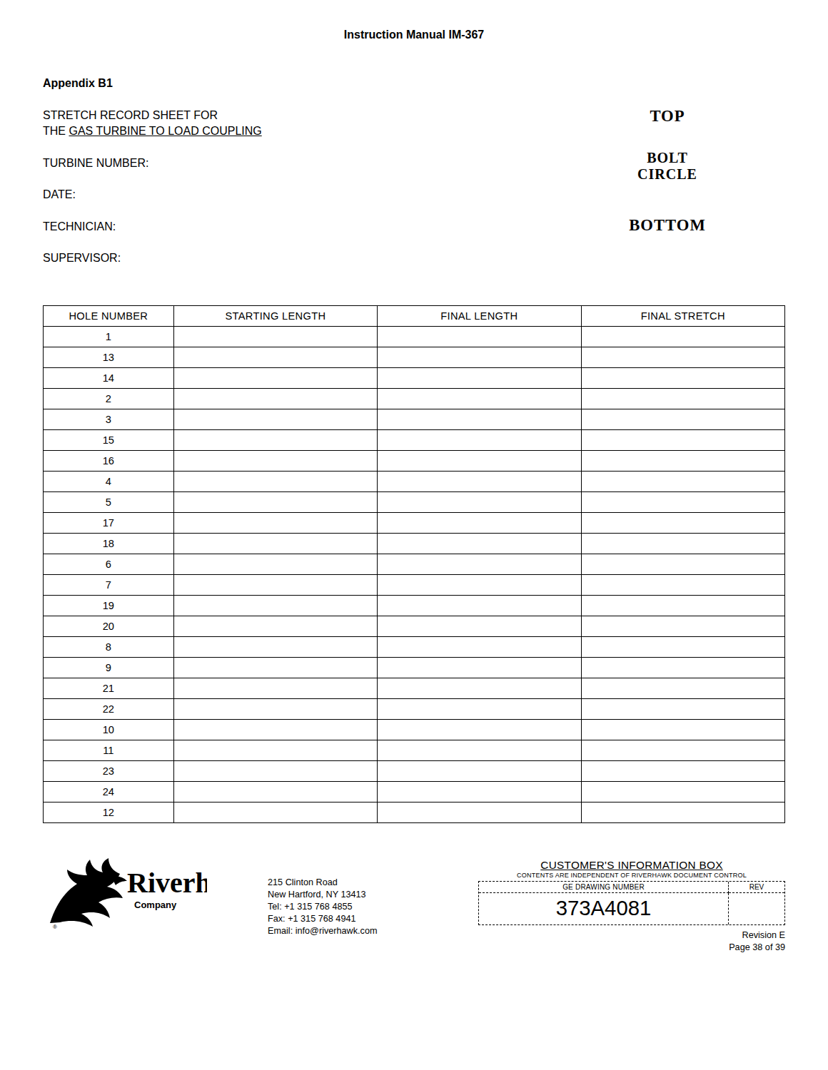Instruction Manual IM-367
Appendix B1
STRETCH RECORD SHEET FOR
THE GAS TURBINE TO LOAD COUPLING
TURBINE NUMBER:
DATE:
TECHNICIAN:
SUPERVISOR:
TOP
BOLT
CIRCLE
BOTTOM
| HOLE NUMBER | STARTING LENGTH | FINAL LENGTH | FINAL STRETCH |
| --- | --- | --- | --- |
| 1 | | | |
| 13 | | | |
| 14 | | | |
| 2 | | | |
| 3 | | | |
| 15 | | | |
| 16 | | | |
| 4 | | | |
| 5 | | | |
| 17 | | | |
| 18 | | | |
| 6 | | | |
| 7 | | | |
| 19 | | | |
| 20 | | | |
| 8 | | | |
| 9 | | | |
| 21 | | | |
| 22 | | | |
| 10 | | | |
| 11 | | | |
| 23 | | | |
| 24 | | | |
| 12 | | | |
Riverhawk Company ®
215 Clinton Road
New Hartford, NY 13413
Tel: +1 315 768 4855
Fax: +1 315 768 4941
Email: info@riverhawk.com
CUSTOMER'S INFORMATION BOX
CONTENTS ARE INDEPENDENT OF RIVERHAWK DOCUMENT CONTROL
| GE DRAWING NUMBER | REV |
| 373A4081 | |
Revision E
Page 38 of 39